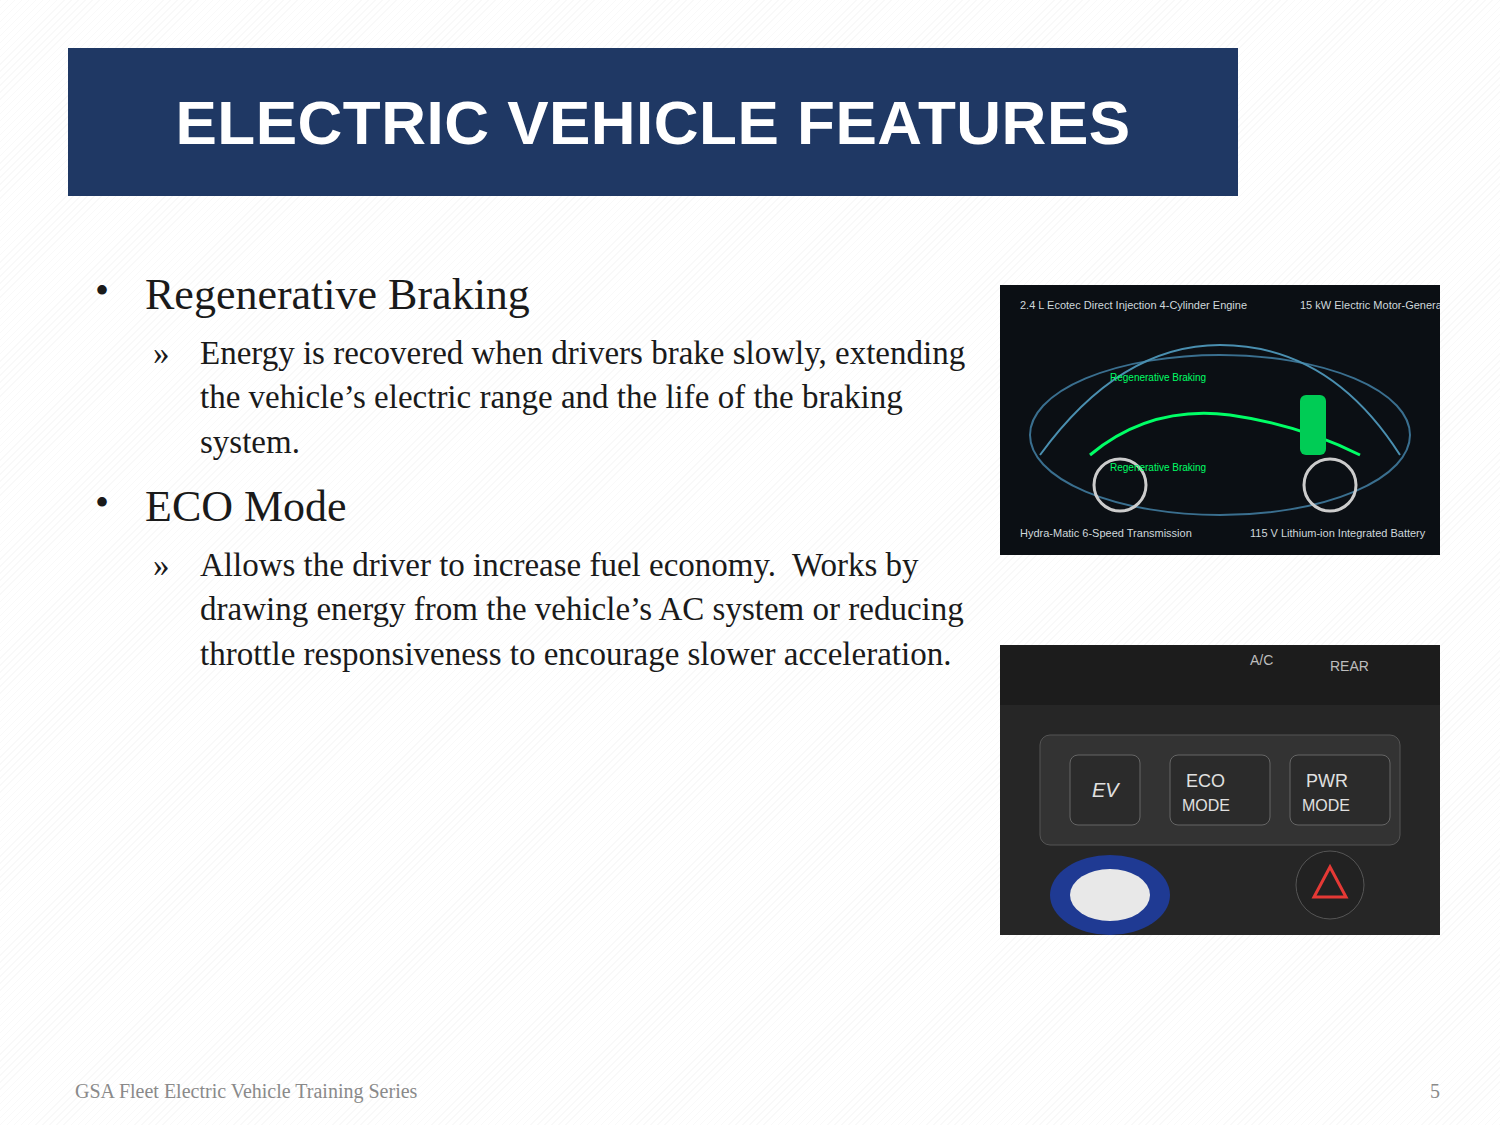ELECTRIC VEHICLE FEATURES
Regenerative Braking
Energy is recovered when drivers brake slowly, extending the vehicle’s electric range and the life of the braking system.
ECO Mode
Allows the driver to increase fuel economy. Works by drawing energy from the vehicle’s AC system or reducing throttle responsiveness to encourage slower acceleration.
GSA Fleet Electric Vehicle Training Series 5